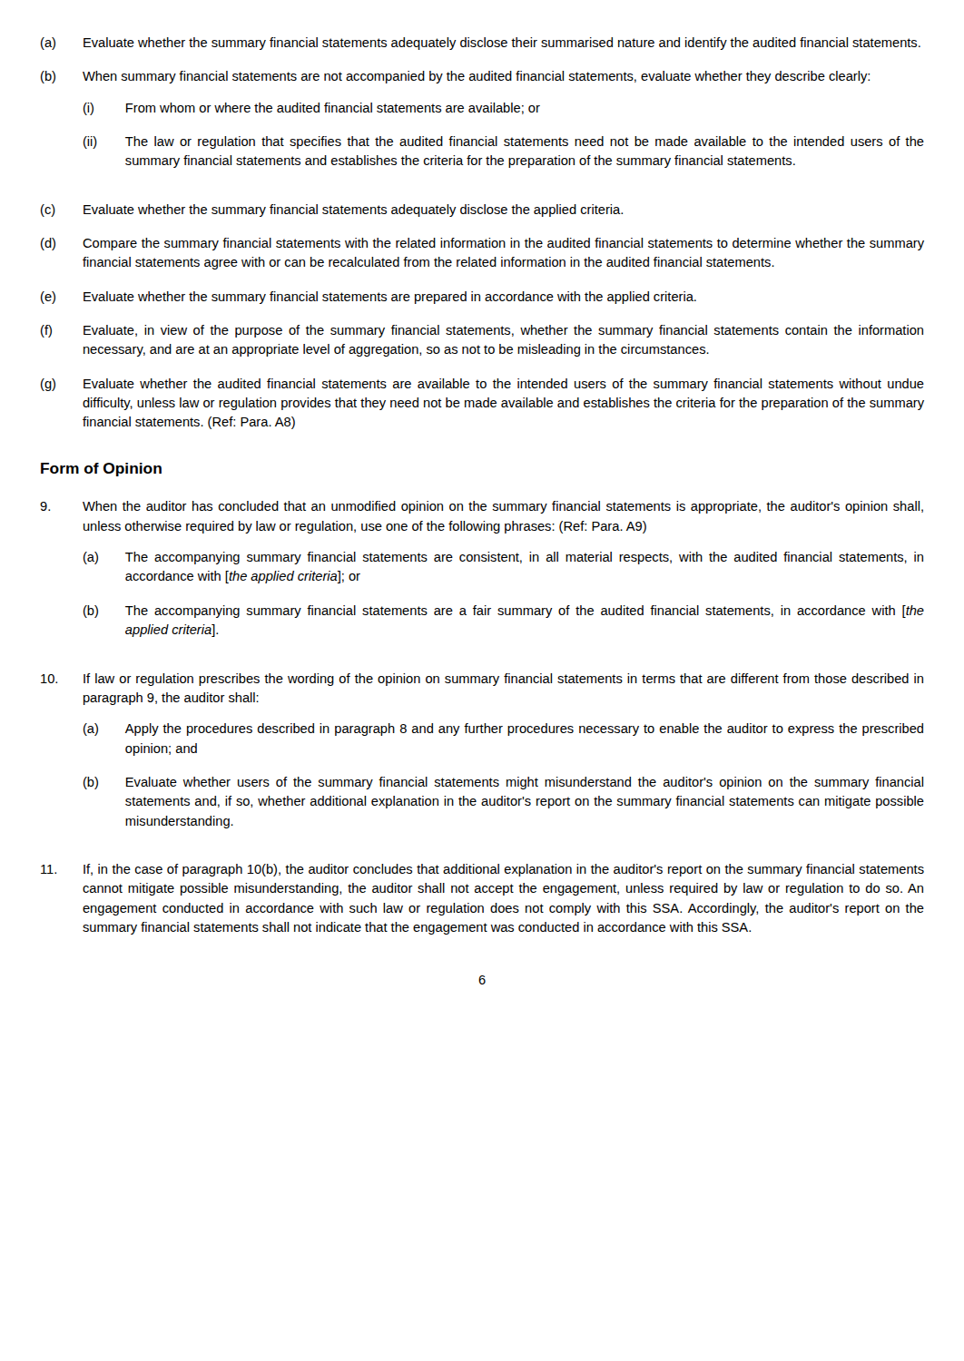(a) Evaluate whether the summary financial statements adequately disclose their summarised nature and identify the audited financial statements.
(b) When summary financial statements are not accompanied by the audited financial statements, evaluate whether they describe clearly:
(i) From whom or where the audited financial statements are available; or
(ii) The law or regulation that specifies that the audited financial statements need not be made available to the intended users of the summary financial statements and establishes the criteria for the preparation of the summary financial statements.
(c) Evaluate whether the summary financial statements adequately disclose the applied criteria.
(d) Compare the summary financial statements with the related information in the audited financial statements to determine whether the summary financial statements agree with or can be recalculated from the related information in the audited financial statements.
(e) Evaluate whether the summary financial statements are prepared in accordance with the applied criteria.
(f) Evaluate, in view of the purpose of the summary financial statements, whether the summary financial statements contain the information necessary, and are at an appropriate level of aggregation, so as not to be misleading in the circumstances.
(g) Evaluate whether the audited financial statements are available to the intended users of the summary financial statements without undue difficulty, unless law or regulation provides that they need not be made available and establishes the criteria for the preparation of the summary financial statements. (Ref: Para. A8)
Form of Opinion
9. When the auditor has concluded that an unmodified opinion on the summary financial statements is appropriate, the auditor's opinion shall, unless otherwise required by law or regulation, use one of the following phrases: (Ref: Para. A9)
(a) The accompanying summary financial statements are consistent, in all material respects, with the audited financial statements, in accordance with [the applied criteria]; or
(b) The accompanying summary financial statements are a fair summary of the audited financial statements, in accordance with [the applied criteria].
10. If law or regulation prescribes the wording of the opinion on summary financial statements in terms that are different from those described in paragraph 9, the auditor shall:
(a) Apply the procedures described in paragraph 8 and any further procedures necessary to enable the auditor to express the prescribed opinion; and
(b) Evaluate whether users of the summary financial statements might misunderstand the auditor's opinion on the summary financial statements and, if so, whether additional explanation in the auditor's report on the summary financial statements can mitigate possible misunderstanding.
11. If, in the case of paragraph 10(b), the auditor concludes that additional explanation in the auditor's report on the summary financial statements cannot mitigate possible misunderstanding, the auditor shall not accept the engagement, unless required by law or regulation to do so. An engagement conducted in accordance with such law or regulation does not comply with this SSA. Accordingly, the auditor's report on the summary financial statements shall not indicate that the engagement was conducted in accordance with this SSA.
6